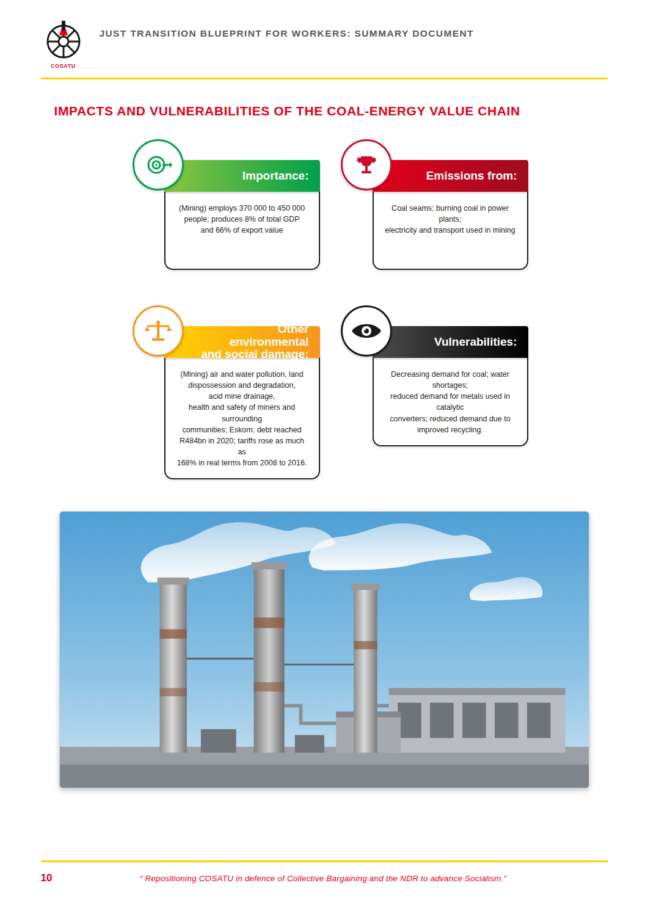COSATU
Just Transition Blueprint for Workers: Summary Document
Impacts and Vulnerabilities of the Coal-Energy Value Chain
Importance:
(Mining) employs 370 000 to 450 000
people; produces 8% of total GDP
and 66% of export value
Emissions from:
Coal seams; burning coal in power plants;
electricity and transport used in mining
Other environmental
and social damage:
(Mining) air and water pollution, land
dispossession and degradation,
acid mine drainage,
health and safety of miners and surrounding
communities; Eskom: debt reached
R484bn in 2020; tariffs rose as much as
168% in real terms from 2008 to 2016.
Vulnerabilities:
Decreasing demand for coal; water shortages;
reduced demand for metals used in catalytic
converters; reduced demand due to
improved recycling.
10
“ Repositioning COSATU in defence of Collective Bargaining and the NDR to advance Socialism ”